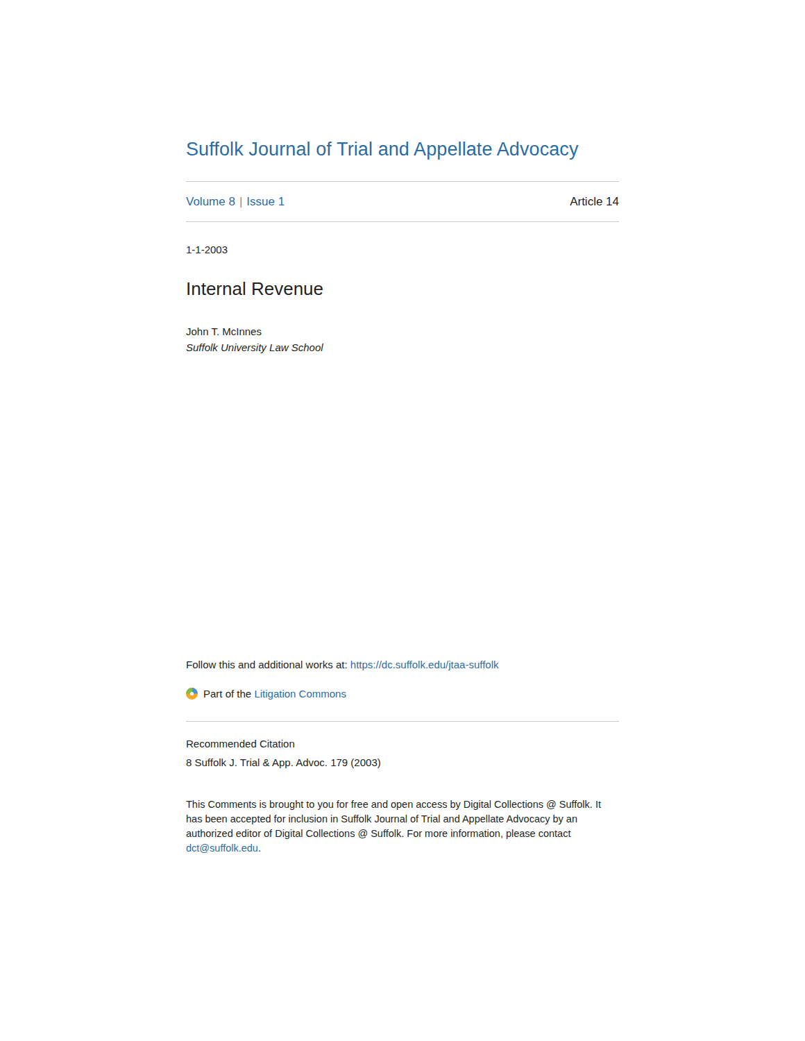Suffolk Journal of Trial and Appellate Advocacy
Volume 8|Issue 1
Article 14
1-1-2003
Internal Revenue
John T. McInnes
Suffolk University Law School
Follow this and additional works at: https://dc.suffolk.edu/jtaa-suffolk
Part of the Litigation Commons
Recommended Citation
8 Suffolk J. Trial & App. Advoc. 179 (2003)
This Comments is brought to you for free and open access by Digital Collections @ Suffolk. It has been accepted for inclusion in Suffolk Journal of Trial and Appellate Advocacy by an authorized editor of Digital Collections @ Suffolk. For more information, please contact dct@suffolk.edu.